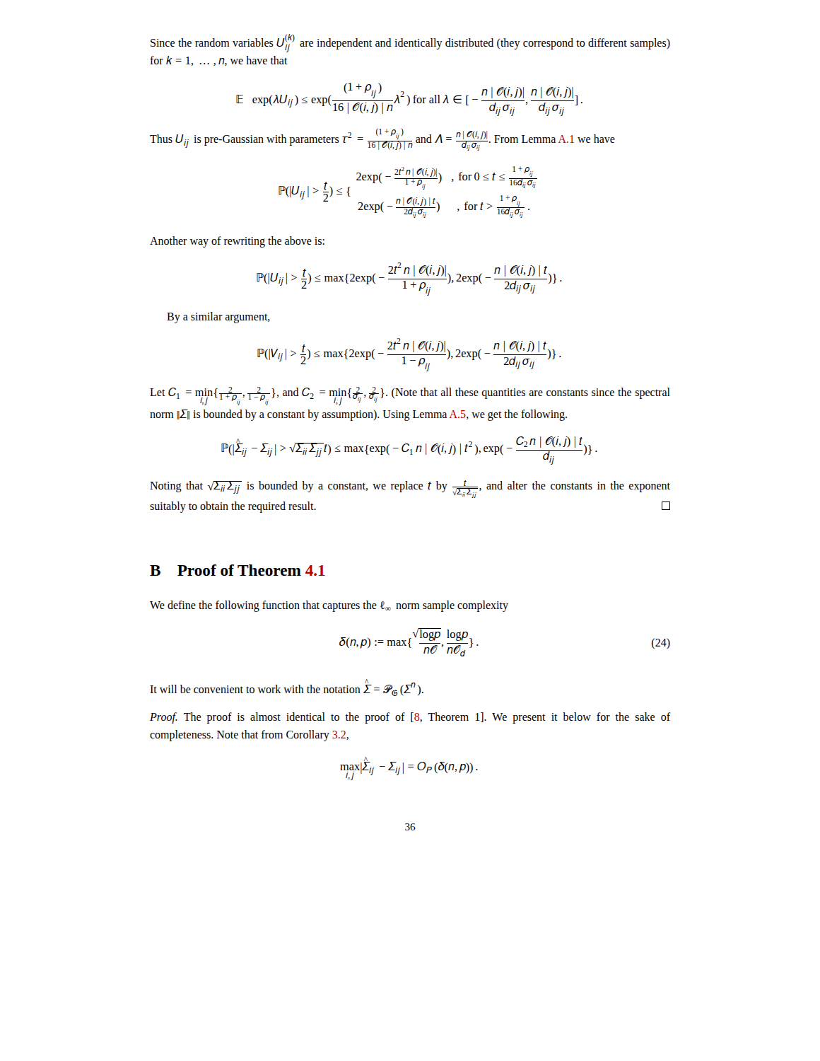Since the random variables Uij(k) are independent and identically distributed (they correspond to different samples) for k=1,…,n, we have that
𝔼 exp⁡(λUij) ≤ exp⁡ ( (1+ρij) 16|𝒪(i,j)|n λ2 )  for all  λ∈ [ −n|𝒪(i,j)|dijσij , n|𝒪(i,j)|dijσij ] .
Thus Uij is pre-Gaussian with parameters τ2=(1+ρij)16|𝒪(i,j)|n and Λ=n|𝒪(i,j)|dijσij. From Lemma A.1 we have
ℙ (|Uij|>t2) ≤ { 2exp(−2t2n|𝒪(i,j)|1+ρij) , for 0≤t≤1+ρij16dijσij 2exp(−n|𝒪(i,j)|t2dijσij) , for t>1+ρij16dijσij.
Another way of rewriting the above is:
ℙ (|Uij|>t2) ≤ max { 2exp(−2t2n|𝒪(i,j)|1+ρij) , 2exp(−n|𝒪(i,j)|t2dijσij) } .
By a similar argument,
ℙ (|Vij|>t2) ≤ max { 2exp(−2t2n|𝒪(i,j)|1−ρij) , 2exp(−n|𝒪(i,j)|t2dijσij) } .
Let C1=mini,j{21+ρij,21−ρij}, and C2=mini,j{2σij,2σij}. (Note that all these quantities are constants since the spectral norm ‖Σ‖ is bounded by a constant by assumption). Using Lemma A.5, we get the following.
ℙ ( |Σ^ij−Σij| > ΣiiΣjjt ) ≤ max { exp(−C1n|𝒪(i,j)|t2) , exp(−C2n|𝒪(i,j)|tdij) } .
Noting that ΣiiΣjj is bounded by a constant, we replace t by tΣiiΣjj, and alter the constants in the exponent suitably to obtain the required result.
B Proof of Theorem 4.1
We define the following function that captures the ℓ∞ norm sample complexity
δ(n,p) := max { log⁡pn𝒪 , log⁡pn𝒪d } . (24)
It will be convenient to work with the notation Σ^=𝒫𝔊(Σn).
Proof. The proof is almost identical to the proof of [8, Theorem 1]. We present it below for the sake of completeness. Note that from Corollary 3.2,
maxi,j |Σ^ij−Σij| = OP (δ(n,p)) .
36